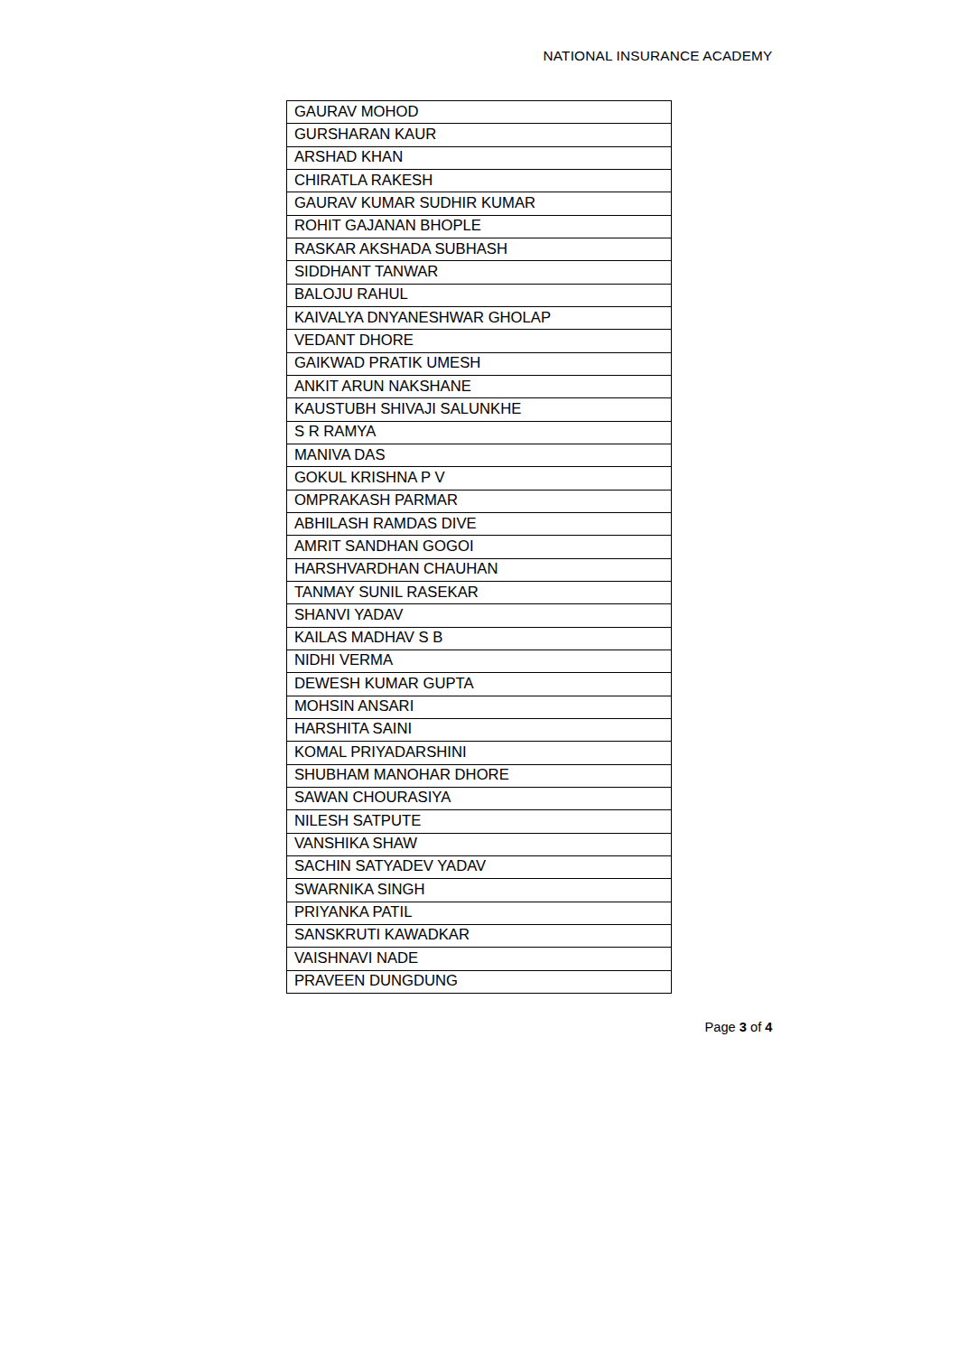NATIONAL INSURANCE ACADEMY
| GAURAV MOHOD |
| GURSHARAN KAUR |
| ARSHAD KHAN |
| CHIRATLA RAKESH |
| GAURAV KUMAR SUDHIR KUMAR |
| ROHIT GAJANAN BHOPLE |
| RASKAR AKSHADA SUBHASH |
| SIDDHANT TANWAR |
| BALOJU RAHUL |
| KAIVALYA DNYANESHWAR GHOLAP |
| VEDANT DHORE |
| GAIKWAD PRATIK UMESH |
| ANKIT ARUN NAKSHANE |
| KAUSTUBH SHIVAJI SALUNKHE |
| S R RAMYA |
| MANIVA DAS |
| GOKUL KRISHNA P V |
| OMPRAKASH PARMAR |
| ABHILASH RAMDAS DIVE |
| AMRIT SANDHAN GOGOI |
| HARSHVARDHAN CHAUHAN |
| TANMAY SUNIL RASEKAR |
| SHANVI YADAV |
| KAILAS MADHAV S B |
| NIDHI VERMA |
| DEWESH KUMAR GUPTA |
| MOHSIN ANSARI |
| HARSHITA SAINI |
| KOMAL PRIYADARSHINI |
| SHUBHAM MANOHAR DHORE |
| SAWAN CHOURASIYA |
| NILESH SATPUTE |
| VANSHIKA SHAW |
| SACHIN SATYADEV YADAV |
| SWARNIKA SINGH |
| PRIYANKA PATIL |
| SANSKRUTI KAWADKAR |
| VAISHNAVI NADE |
| PRAVEEN DUNGDUNG |
Page 3 of 4